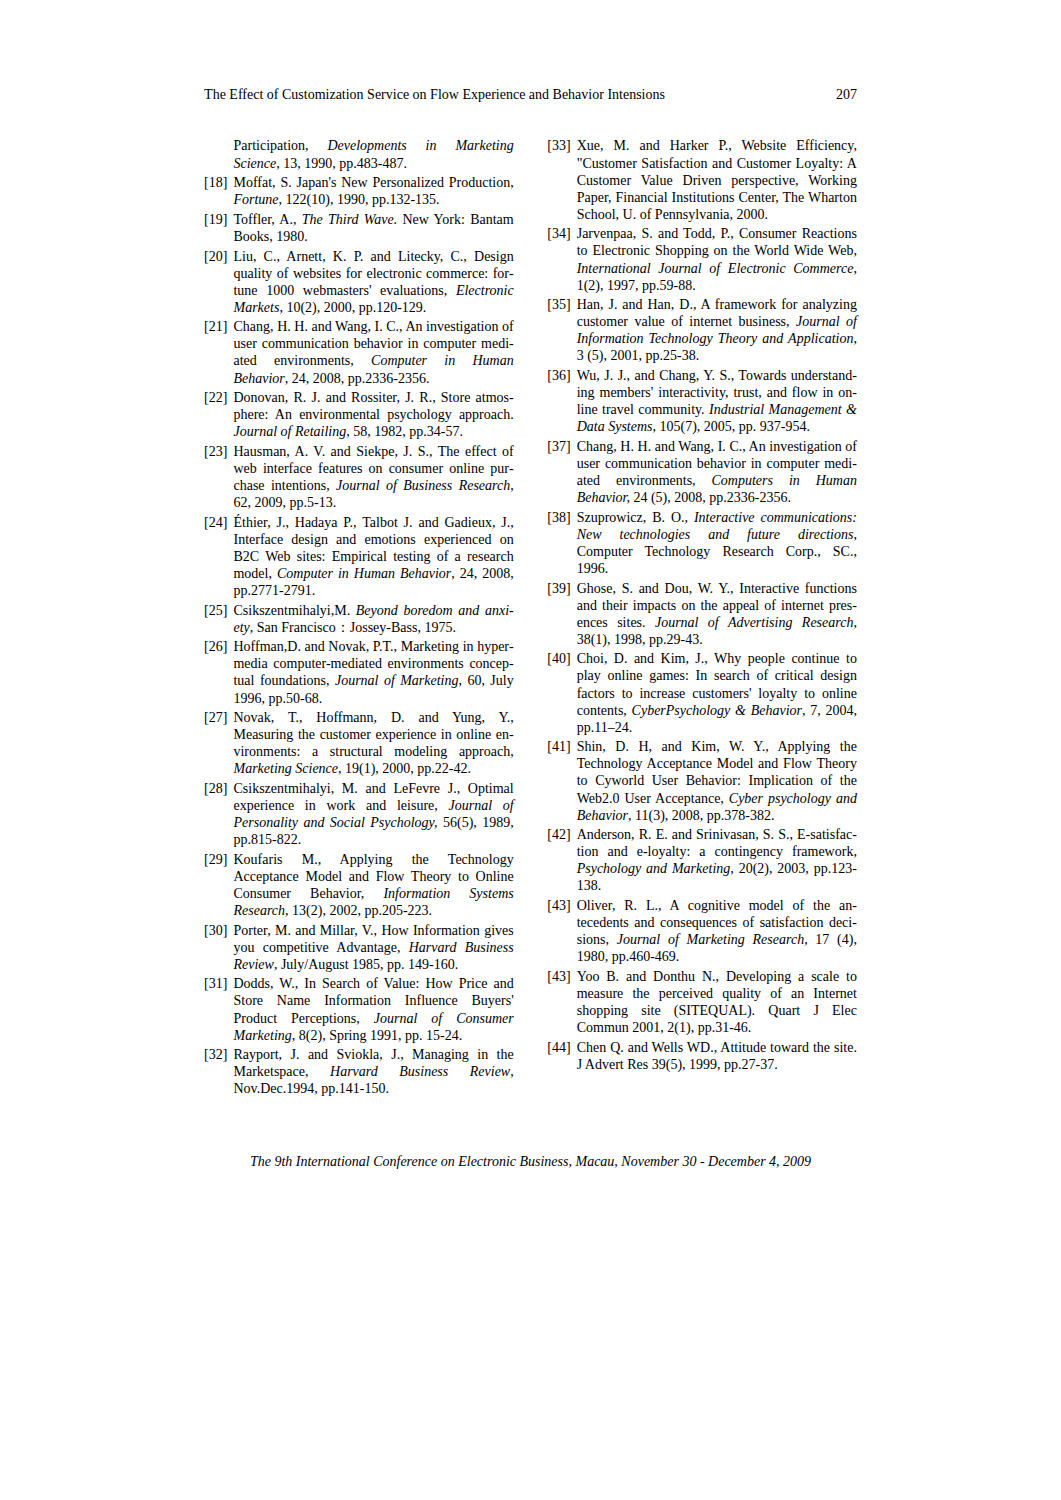The Effect of Customization Service on Flow Experience and Behavior Intensions 207
Participation, Developments in Marketing Science, 13, 1990, pp.483-487.
[18] Moffat, S. Japan's New Personalized Production, Fortune, 122(10), 1990, pp.132-135.
[19] Toffler, A., The Third Wave. New York: Bantam Books, 1980.
[20] Liu, C., Arnett, K. P. and Litecky, C., Design quality of websites for electronic commerce: fortune 1000 webmasters' evaluations, Electronic Markets, 10(2), 2000, pp.120-129.
[21] Chang, H. H. and Wang, I. C., An investigation of user communication behavior in computer mediated environments, Computer in Human Behavior, 24, 2008, pp.2336-2356.
[22] Donovan, R. J. and Rossiter, J. R., Store atmosphere: An environmental psychology approach. Journal of Retailing, 58, 1982, pp.34-57.
[23] Hausman, A. V. and Siekpe, J. S., The effect of web interface features on consumer online purchase intentions, Journal of Business Research, 62, 2009, pp.5-13.
[24] Éthier, J., Hadaya P., Talbot J. and Gadieux, J., Interface design and emotions experienced on B2C Web sites: Empirical testing of a research model, Computer in Human Behavior, 24, 2008, pp.2771-2791.
[25] Csikszentmihalyi,M. Beyond boredom and anxiety, San Francisco：Jossey-Bass, 1975.
[26] Hoffman,D. and Novak, P.T., Marketing in hypermedia computer-mediated environments conceptual foundations, Journal of Marketing, 60, July 1996, pp.50-68.
[27] Novak, T., Hoffmann, D. and Yung, Y., Measuring the customer experience in online environments: a structural modeling approach, Marketing Science, 19(1), 2000, pp.22-42.
[28] Csikszentmihalyi, M. and LeFevre J., Optimal experience in work and leisure, Journal of Personality and Social Psychology, 56(5), 1989, pp.815-822.
[29] Koufaris M., Applying the Technology Acceptance Model and Flow Theory to Online Consumer Behavior, Information Systems Research, 13(2), 2002, pp.205-223.
[30] Porter, M. and Millar, V., How Information gives you competitive Advantage, Harvard Business Review, July/August 1985, pp. 149-160.
[31] Dodds, W., In Search of Value: How Price and Store Name Information Influence Buyers' Product Perceptions, Journal of Consumer Marketing, 8(2), Spring 1991, pp. 15-24.
[32] Rayport, J. and Sviokla, J., Managing in the Marketspace, Harvard Business Review, Nov.Dec.1994, pp.141-150.
[33] Xue, M. and Harker P., Website Efficiency, "Customer Satisfaction and Customer Loyalty: A Customer Value Driven perspective, Working Paper, Financial Institutions Center, The Wharton School, U. of Pennsylvania, 2000.
[34] Jarvenpaa, S. and Todd, P., Consumer Reactions to Electronic Shopping on the World Wide Web, International Journal of Electronic Commerce, 1(2), 1997, pp.59-88.
[35] Han, J. and Han, D., A framework for analyzing customer value of internet business, Journal of Information Technology Theory and Application, 3 (5), 2001, pp.25-38.
[36] Wu, J. J., and Chang, Y. S., Towards understanding members' interactivity, trust, and flow in online travel community. Industrial Management & Data Systems, 105(7), 2005, pp. 937-954.
[37] Chang, H. H. and Wang, I. C., An investigation of user communication behavior in computer mediated environments, Computers in Human Behavior, 24 (5), 2008, pp.2336-2356.
[38] Szuprowicz, B. O., Interactive communications: New technologies and future directions, Computer Technology Research Corp., SC., 1996.
[39] Ghose, S. and Dou, W. Y., Interactive functions and their impacts on the appeal of internet presences sites. Journal of Advertising Research, 38(1), 1998, pp.29-43.
[40] Choi, D. and Kim, J., Why people continue to play online games: In search of critical design factors to increase customers' loyalty to online contents, CyberPsychology & Behavior, 7, 2004, pp.11–24.
[41] Shin, D. H, and Kim, W. Y., Applying the Technology Acceptance Model and Flow Theory to Cyworld User Behavior: Implication of the Web2.0 User Acceptance, Cyber psychology and Behavior, 11(3), 2008, pp.378-382.
[42] Anderson, R. E. and Srinivasan, S. S., E-satisfaction and e-loyalty: a contingency framework, Psychology and Marketing, 20(2), 2003, pp.123-138.
[43] Oliver, R. L., A cognitive model of the antecedents and consequences of satisfaction decisions, Journal of Marketing Research, 17 (4), 1980, pp.460-469.
[43] Yoo B. and Donthu N., Developing a scale to measure the perceived quality of an Internet shopping site (SITEQUAL). Quart J Elec Commun 2001, 2(1), pp.31-46.
[44] Chen Q. and Wells WD., Attitude toward the site. J Advert Res 39(5), 1999, pp.27-37.
The 9th International Conference on Electronic Business, Macau, November 30 - December 4, 2009